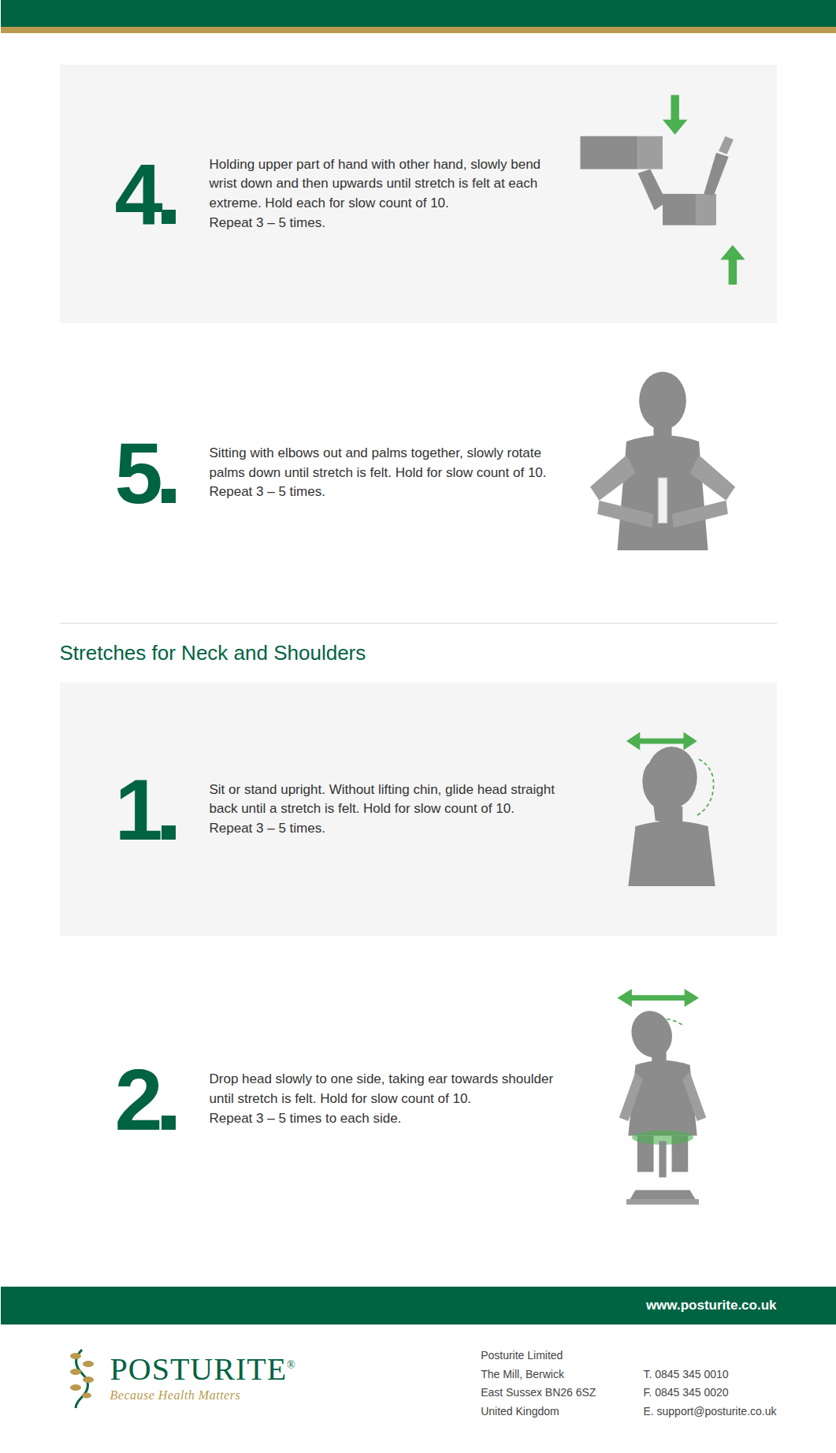4
Holding upper part of hand with other hand, slowly bend wrist down and then upwards until stretch is felt at each extreme. Hold each for slow count of 10.
Repeat 3 – 5 times.
5
Sitting with elbows out and palms together, slowly rotate palms down until stretch is felt. Hold for slow count of 10.
Repeat 3 – 5 times.
Stretches for Neck and Shoulders
1
Sit or stand upright. Without lifting chin, glide head straight back until a stretch is felt. Hold for slow count of 10.
Repeat 3 – 5 times.
2
Drop head slowly to one side, taking ear towards shoulder until stretch is felt. Hold for slow count of 10.
Repeat 3 – 5 times to each side.
www.posturite.co.uk
POSTURITE®
Because Health Matters
Posturite Limited
The Mill, Berwick
East Sussex BN26 6SZ
United Kingdom
T. 0845 345 0010
F. 0845 345 0020
E. support@posturite.co.uk